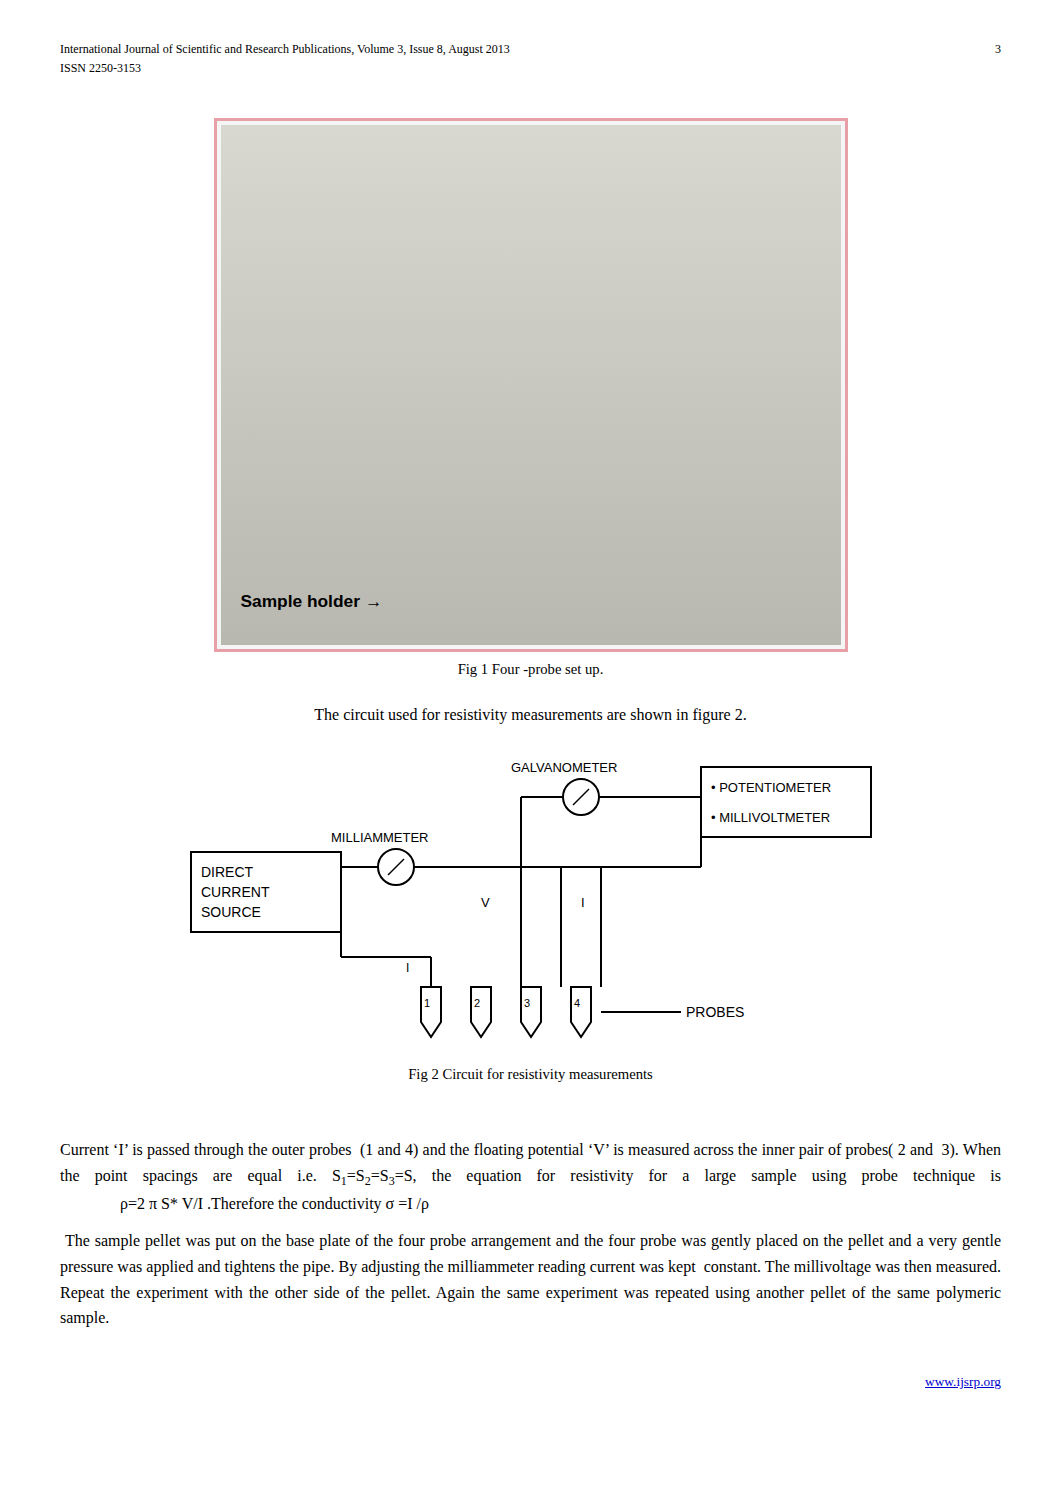3 International Journal of Scientific and Research Publications, Volume 3, Issue 8, August 2013 ISSN 2250-3153
Sample holder →
Fig 1 Four -probe set up.
The circuit used for resistivity measurements are shown in figure 2.
DIRECT CURRENT SOURCE • POTENTIOMETER • MILLIVOLTMETER GALVANOMETER MILLIAMMETER V I 1 2 3 4 PROBES I
Fig 2 Circuit for resistivity measurements
Current ‘I’ is passed through the outer probes (1 and 4) and the floating potential ‘V’ is measured across the inner pair of probes( 2 and 3). When the point spacings are equal i.e. S1=S2=S3=S, the equation for resistivity for a large sample using probe technique is ρ=2 π S* V/I .Therefore the conductivity σ =I /ρ
The sample pellet was put on the base plate of the four probe arrangement and the four probe was gently placed on the pellet and a very gentle pressure was applied and tightens the pipe. By adjusting the milliammeter reading current was kept constant. The millivoltage was then measured. Repeat the experiment with the other side of the pellet. Again the same experiment was repeated using another pellet of the same polymeric sample.
www.ijsrp.org